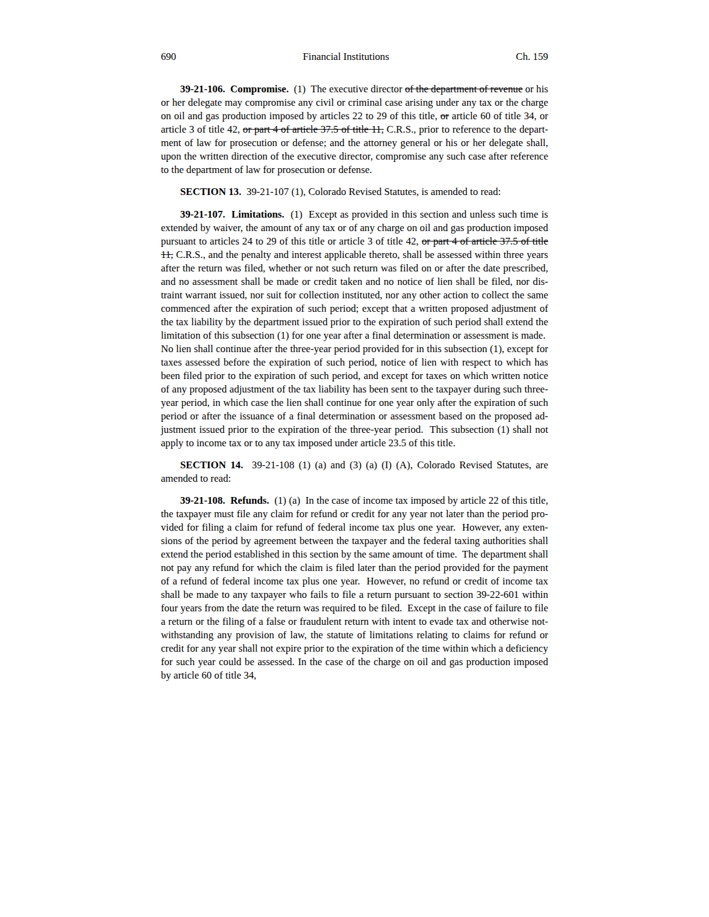690 Financial Institutions Ch. 159
39-21-106. Compromise. (1) The executive director of the department of revenue or his or her delegate may compromise any civil or criminal case arising under any tax or the charge on oil and gas production imposed by articles 22 to 29 of this title, or article 60 of title 34, or article 3 of title 42, or part 4 of article 37.5 of title 11, C.R.S., prior to reference to the department of law for prosecution or defense; and the attorney general or his or her delegate shall, upon the written direction of the executive director, compromise any such case after reference to the department of law for prosecution or defense.
SECTION 13. 39-21-107 (1), Colorado Revised Statutes, is amended to read:
39-21-107. Limitations. (1) Except as provided in this section and unless such time is extended by waiver, the amount of any tax or of any charge on oil and gas production imposed pursuant to articles 24 to 29 of this title or article 3 of title 42, or part 4 of article 37.5 of title 11, C.R.S., and the penalty and interest applicable thereto, shall be assessed within three years after the return was filed, whether or not such return was filed on or after the date prescribed, and no assessment shall be made or credit taken and no notice of lien shall be filed, nor distraint warrant issued, nor suit for collection instituted, nor any other action to collect the same commenced after the expiration of such period; except that a written proposed adjustment of the tax liability by the department issued prior to the expiration of such period shall extend the limitation of this subsection (1) for one year after a final determination or assessment is made. No lien shall continue after the three-year period provided for in this subsection (1), except for taxes assessed before the expiration of such period, notice of lien with respect to which has been filed prior to the expiration of such period, and except for taxes on which written notice of any proposed adjustment of the tax liability has been sent to the taxpayer during such three-year period, in which case the lien shall continue for one year only after the expiration of such period or after the issuance of a final determination or assessment based on the proposed adjustment issued prior to the expiration of the three-year period. This subsection (1) shall not apply to income tax or to any tax imposed under article 23.5 of this title.
SECTION 14. 39-21-108 (1) (a) and (3) (a) (I) (A), Colorado Revised Statutes, are amended to read:
39-21-108. Refunds. (1) (a) In the case of income tax imposed by article 22 of this title, the taxpayer must file any claim for refund or credit for any year not later than the period provided for filing a claim for refund of federal income tax plus one year. However, any extensions of the period by agreement between the taxpayer and the federal taxing authorities shall extend the period established in this section by the same amount of time. The department shall not pay any refund for which the claim is filed later than the period provided for the payment of a refund of federal income tax plus one year. However, no refund or credit of income tax shall be made to any taxpayer who fails to file a return pursuant to section 39-22-601 within four years from the date the return was required to be filed. Except in the case of failure to file a return or the filing of a false or fraudulent return with intent to evade tax and otherwise notwithstanding any provision of law, the statute of limitations relating to claims for refund or credit for any year shall not expire prior to the expiration of the time within which a deficiency for such year could be assessed. In the case of the charge on oil and gas production imposed by article 60 of title 34,